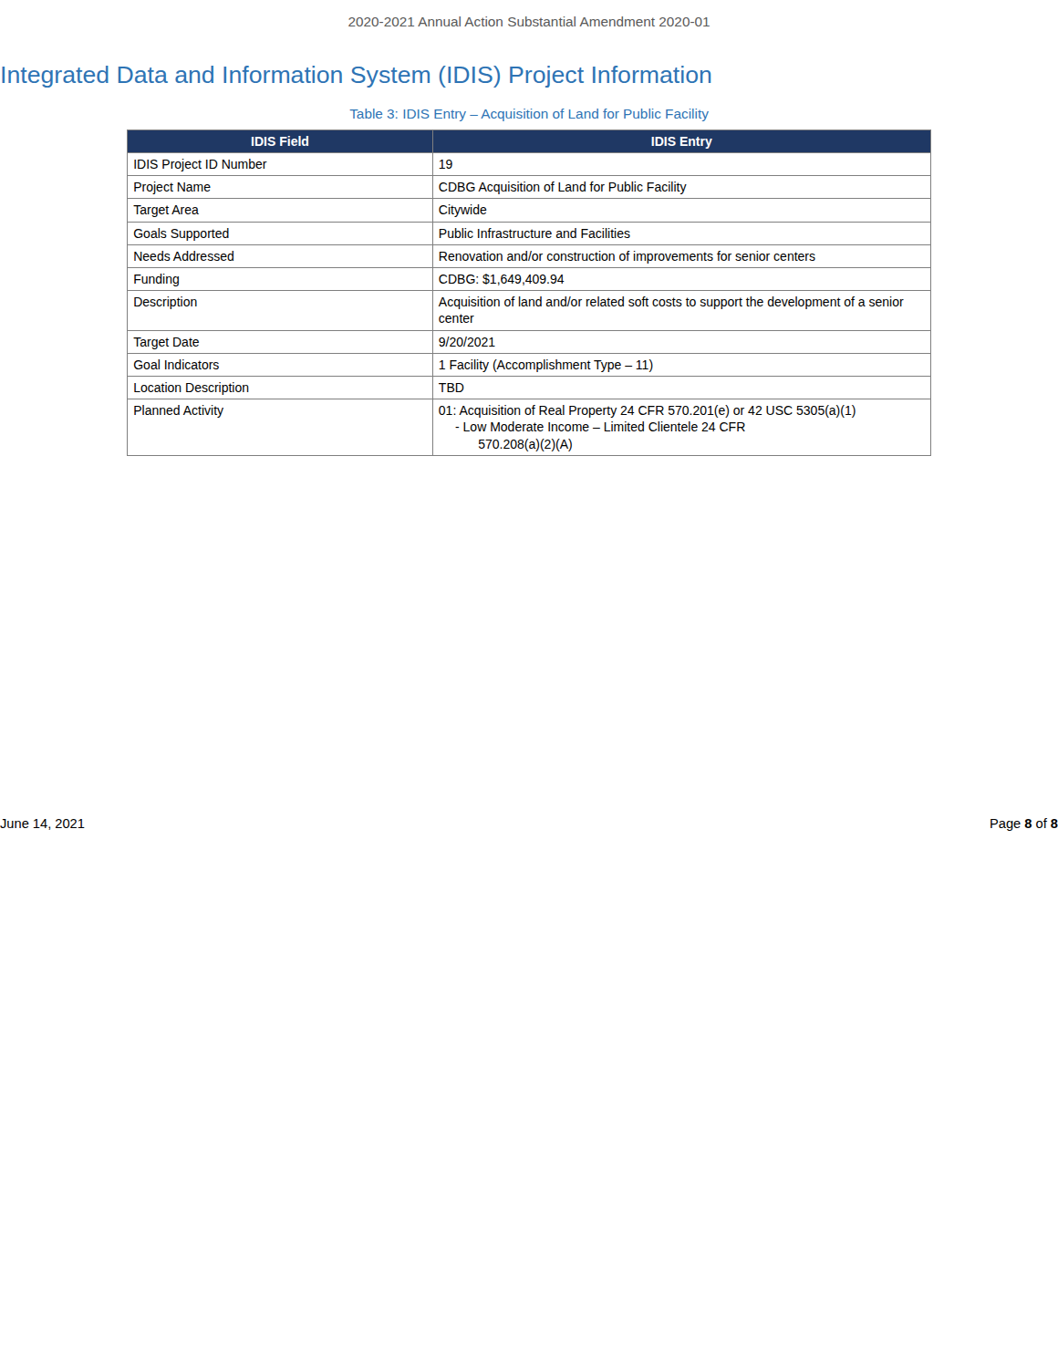2020-2021 Annual Action Substantial Amendment 2020-01
Integrated Data and Information System (IDIS) Project Information
Table 3: IDIS Entry – Acquisition of Land for Public Facility
| IDIS Field | IDIS Entry |
| --- | --- |
| IDIS Project ID Number | 19 |
| Project Name | CDBG Acquisition of Land for Public Facility |
| Target Area | Citywide |
| Goals Supported | Public Infrastructure and Facilities |
| Needs Addressed | Renovation and/or construction of improvements for senior centers |
| Funding | CDBG: $1,649,409.94 |
| Description | Acquisition of land and/or related soft costs to support the development of a senior center |
| Target Date | 9/20/2021 |
| Goal Indicators | 1 Facility (Accomplishment Type – 11) |
| Location Description | TBD |
| Planned Activity | 01: Acquisition of Real Property 24 CFR 570.201(e) or 42 USC 5305(a)(1) - Low Moderate Income – Limited Clientele 24 CFR 570.208(a)(2)(A) |
June 14, 2021
Page 8 of 8